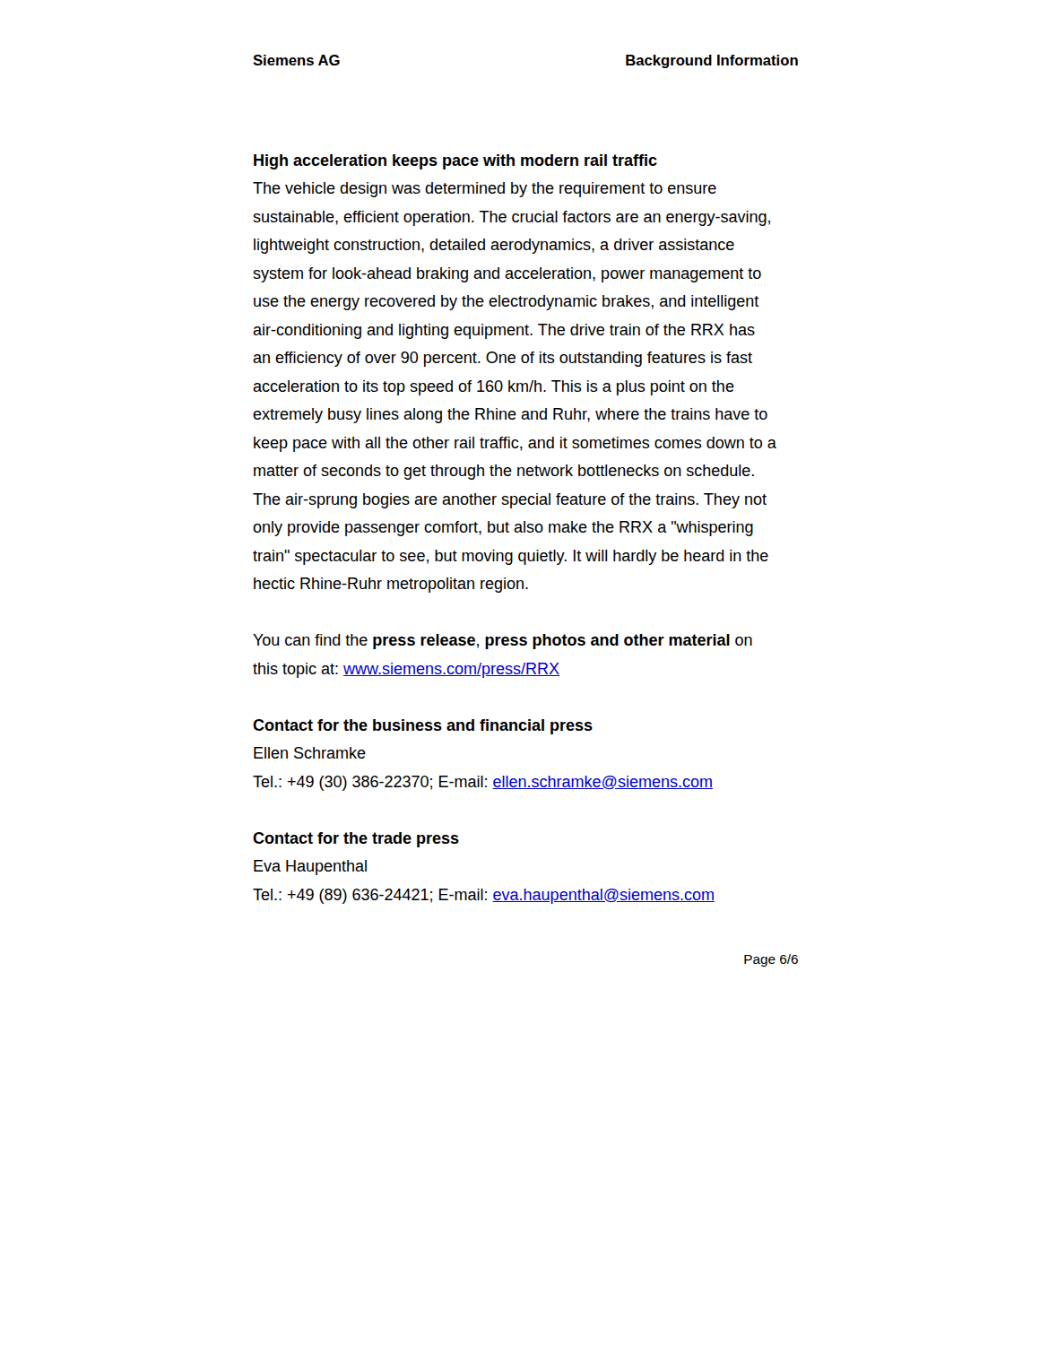Siemens AG Background Information
High acceleration keeps pace with modern rail traffic
The vehicle design was determined by the requirement to ensure sustainable, efficient operation. The crucial factors are an energy-saving, lightweight construction, detailed aerodynamics, a driver assistance system for look-ahead braking and acceleration, power management to use the energy recovered by the electrodynamic brakes, and intelligent air-conditioning and lighting equipment. The drive train of the RRX has an efficiency of over 90 percent. One of its outstanding features is fast acceleration to its top speed of 160 km/h. This is a plus point on the extremely busy lines along the Rhine and Ruhr, where the trains have to keep pace with all the other rail traffic, and it sometimes comes down to a matter of seconds to get through the network bottlenecks on schedule. The air-sprung bogies are another special feature of the trains. They not only provide passenger comfort, but also make the RRX a "whispering train" spectacular to see, but moving quietly. It will hardly be heard in the hectic Rhine-Ruhr metropolitan region.
You can find the press release, press photos and other material on this topic at: www.siemens.com/press/RRX
Contact for the business and financial press
Ellen Schramke
Tel.: +49 (30) 386-22370; E-mail: ellen.schramke@siemens.com
Contact for the trade press
Eva Haupenthal
Tel.: +49 (89) 636-24421; E-mail: eva.haupenthal@siemens.com
Page 6/6